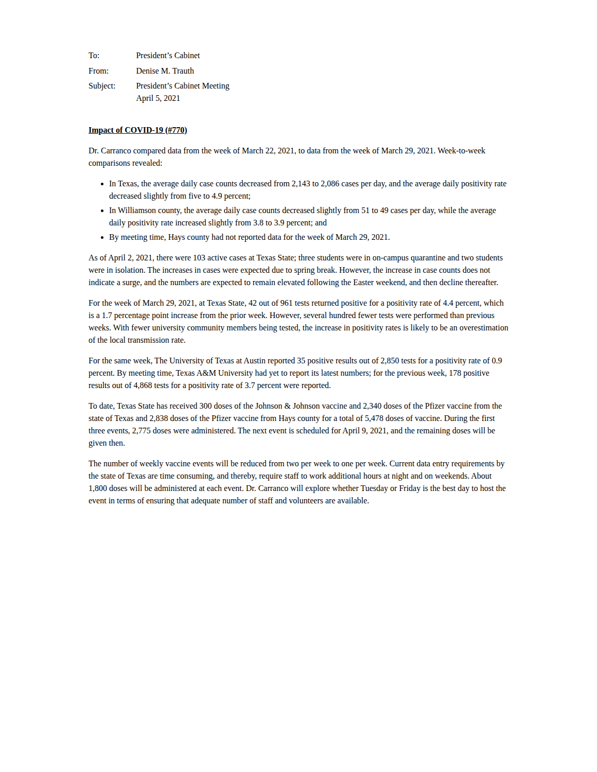| To: | President’s Cabinet |
| From: | Denise M. Trauth |
| Subject: | President’s Cabinet Meeting April 5, 2021 |
Impact of COVID-19 (#770)
Dr. Carranco compared data from the week of March 22, 2021, to data from the week of March 29, 2021. Week-to-week comparisons revealed:
In Texas, the average daily case counts decreased from 2,143 to 2,086 cases per day, and the average daily positivity rate decreased slightly from five to 4.9 percent;
In Williamson county, the average daily case counts decreased slightly from 51 to 49 cases per day, while the average daily positivity rate increased slightly from 3.8 to 3.9 percent; and
By meeting time, Hays county had not reported data for the week of March 29, 2021.
As of April 2, 2021, there were 103 active cases at Texas State; three students were in on-campus quarantine and two students were in isolation. The increases in cases were expected due to spring break. However, the increase in case counts does not indicate a surge, and the numbers are expected to remain elevated following the Easter weekend, and then decline thereafter.
For the week of March 29, 2021, at Texas State, 42 out of 961 tests returned positive for a positivity rate of 4.4 percent, which is a 1.7 percentage point increase from the prior week. However, several hundred fewer tests were performed than previous weeks. With fewer university community members being tested, the increase in positivity rates is likely to be an overestimation of the local transmission rate.
For the same week, The University of Texas at Austin reported 35 positive results out of 2,850 tests for a positivity rate of 0.9 percent. By meeting time, Texas A&M University had yet to report its latest numbers; for the previous week, 178 positive results out of 4,868 tests for a positivity rate of 3.7 percent were reported.
To date, Texas State has received 300 doses of the Johnson & Johnson vaccine and 2,340 doses of the Pfizer vaccine from the state of Texas and 2,838 doses of the Pfizer vaccine from Hays county for a total of 5,478 doses of vaccine. During the first three events, 2,775 doses were administered. The next event is scheduled for April 9, 2021, and the remaining doses will be given then.
The number of weekly vaccine events will be reduced from two per week to one per week. Current data entry requirements by the state of Texas are time consuming, and thereby, require staff to work additional hours at night and on weekends. About 1,800 doses will be administered at each event. Dr. Carranco will explore whether Tuesday or Friday is the best day to host the event in terms of ensuring that adequate number of staff and volunteers are available.